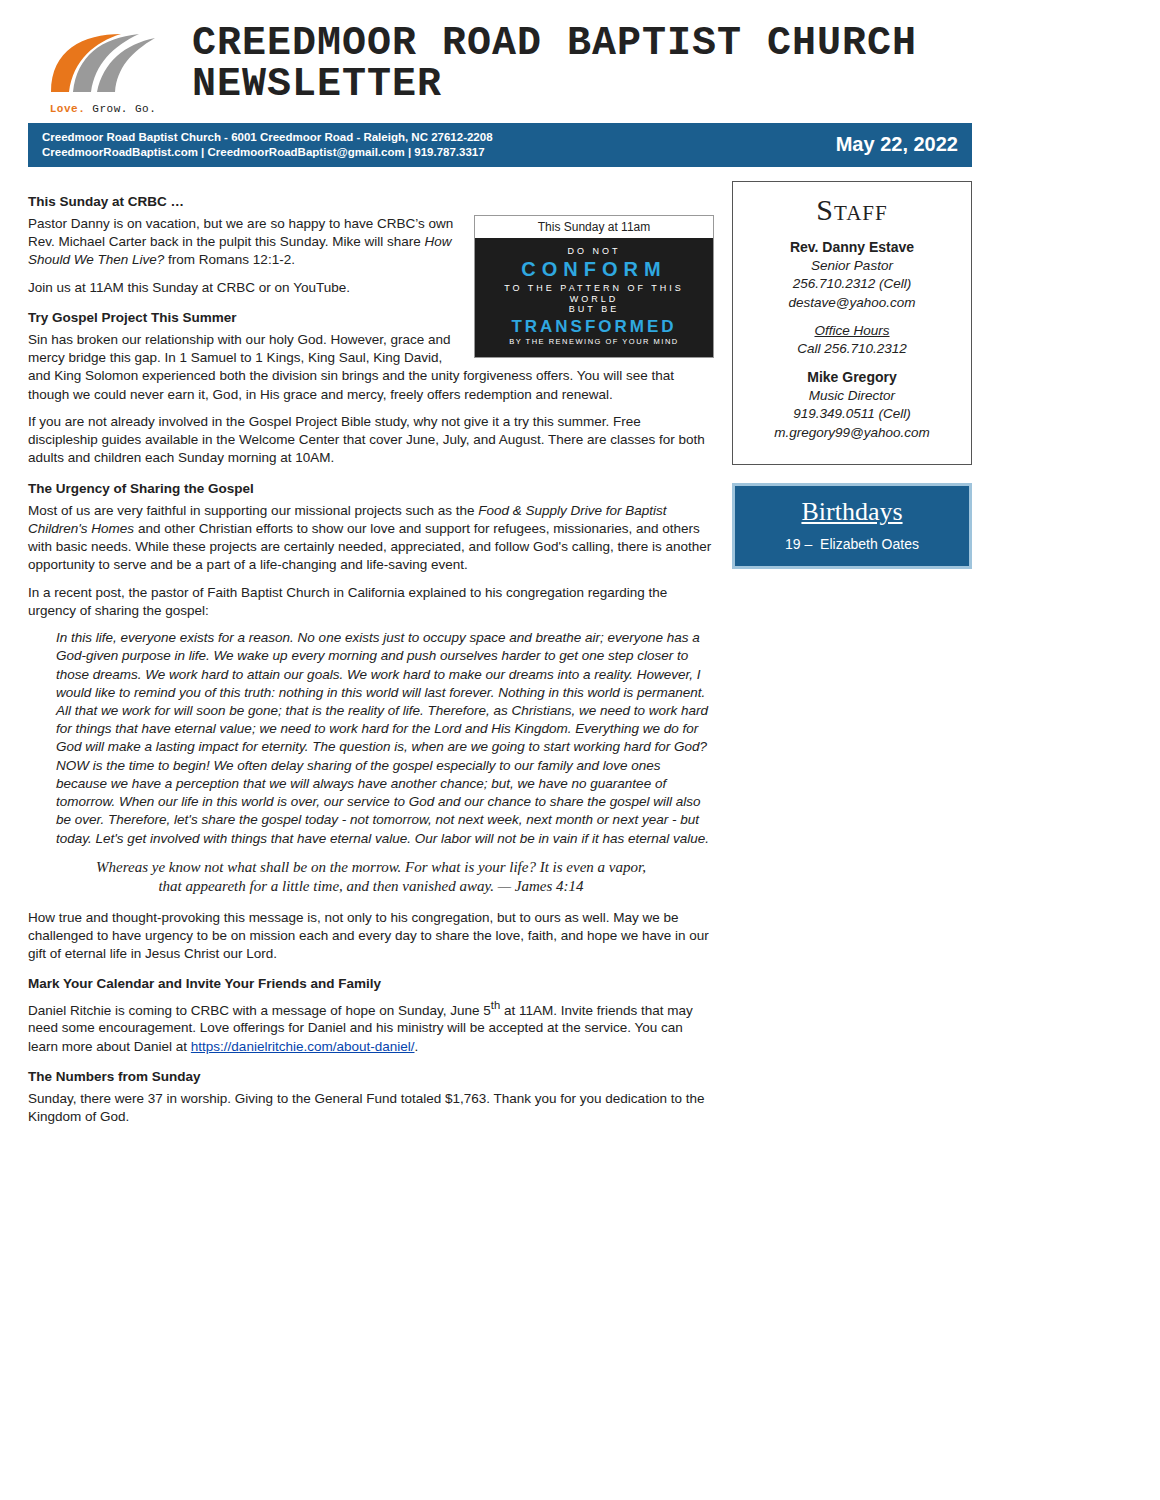Love. Grow. Go.
CREEDMOOR ROAD BAPTIST CHURCH NEWSLETTER
Creedmoor Road Baptist Church - 6001 Creedmoor Road - Raleigh, NC 27612-2208
CreedmoorRoadBaptist.com | CreedmoorRoadBaptist@gmail.com | 919.787.3317
May 22, 2022
This Sunday at CRBC …
This Sunday at 11am
DO NOT
CONFORM
TO THE PATTERN OF THIS WORLD
BUT BE
TRANSFORMED
BY THE RENEWING OF YOUR MIND
Pastor Danny is on vacation, but we are so happy to have CRBC’s own Rev. Michael Carter back in the pulpit this Sunday. Mike will share How Should We Then Live? from Romans 12:1-2.
Join us at 11AM this Sunday at CRBC or on YouTube.
Try Gospel Project This Summer
Sin has broken our relationship with our holy God. However, grace and mercy bridge this gap. In 1 Samuel to 1 Kings, King Saul, King David, and King Solomon experienced both the division sin brings and the unity forgiveness offers. You will see that though we could never earn it, God, in His grace and mercy, freely offers redemption and renewal.
If you are not already involved in the Gospel Project Bible study, why not give it a try this summer. Free discipleship guides available in the Welcome Center that cover June, July, and August. There are classes for both adults and children each Sunday morning at 10AM.
The Urgency of Sharing the Gospel
Most of us are very faithful in supporting our missional projects such as the Food & Supply Drive for Baptist Children's Homes and other Christian efforts to show our love and support for refugees, missionaries, and others with basic needs. While these projects are certainly needed, appreciated, and follow God's calling, there is another opportunity to serve and be a part of a life-changing and life-saving event.
In a recent post, the pastor of Faith Baptist Church in California explained to his congregation regarding the urgency of sharing the gospel:
In this life, everyone exists for a reason. No one exists just to occupy space and breathe air; everyone has a God-given purpose in life. We wake up every morning and push ourselves harder to get one step closer to those dreams. We work hard to attain our goals. We work hard to make our dreams into a reality. However, I would like to remind you of this truth: nothing in this world will last forever. Nothing in this world is permanent. All that we work for will soon be gone; that is the reality of life. Therefore, as Christians, we need to work hard for things that have eternal value; we need to work hard for the Lord and His Kingdom. Everything we do for God will make a lasting impact for eternity. The question is, when are we going to start working hard for God? NOW is the time to begin! We often delay sharing of the gospel especially to our family and love ones because we have a perception that we will always have another chance; but, we have no guarantee of tomorrow. When our life in this world is over, our service to God and our chance to share the gospel will also be over. Therefore, let's share the gospel today - not tomorrow, not next week, next month or next year - but today. Let's get involved with things that have eternal value. Our labor will not be in vain if it has eternal value.
Whereas ye know not what shall be on the morrow. For what is your life? It is even a vapor,
that appeareth for a little time, and then vanished away. — James 4:14
How true and thought-provoking this message is, not only to his congregation, but to ours as well. May we be challenged to have urgency to be on mission each and every day to share the love, faith, and hope we have in our gift of eternal life in Jesus Christ our Lord.
Mark Your Calendar and Invite Your Friends and Family
Daniel Ritchie is coming to CRBC with a message of hope on Sunday, June 5th at 11AM. Invite friends that may need some encouragement. Love offerings for Daniel and his ministry will be accepted at the service. You can learn more about Daniel at https://danielritchie.com/about-daniel/.
The Numbers from Sunday
Sunday, there were 37 in worship. Giving to the General Fund totaled $1,763. Thank you for you dedication to the Kingdom of God.
Staff
Rev. Danny Estave
Senior Pastor
256.710.2312 (Cell)
destave@yahoo.com
Office Hours
Call 256.710.2312
Mike Gregory
Music Director
919.349.0511 (Cell)
m.gregory99@yahoo.com
Birthdays
19 – Elizabeth Oates